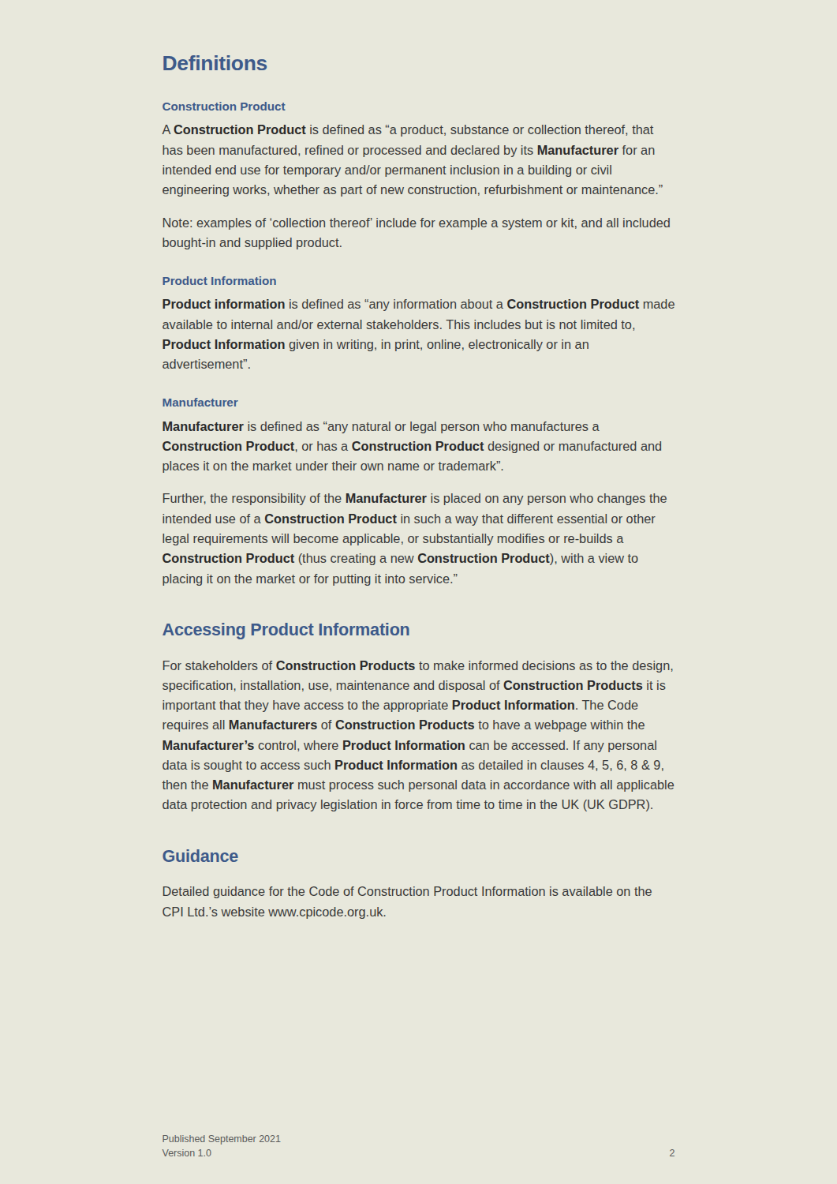Definitions
Construction Product
A Construction Product is defined as “a product, substance or collection thereof, that has been manufactured, refined or processed and declared by its Manufacturer for an intended end use for temporary and/or permanent inclusion in a building or civil engineering works, whether as part of new construction, refurbishment or maintenance.”
Note: examples of ‘collection thereof’ include for example a system or kit, and all included bought-in and supplied product.
Product Information
Product information is defined as “any information about a Construction Product made available to internal and/or external stakeholders. This includes but is not limited to, Product Information given in writing, in print, online, electronically or in an advertisement”.
Manufacturer
Manufacturer is defined as “any natural or legal person who manufactures a Construction Product, or has a Construction Product designed or manufactured and places it on the market under their own name or trademark”.
Further, the responsibility of the Manufacturer is placed on any person who changes the intended use of a Construction Product in such a way that different essential or other legal requirements will become applicable, or substantially modifies or re-builds a Construction Product (thus creating a new Construction Product), with a view to placing it on the market or for putting it into service.”
Accessing Product Information
For stakeholders of Construction Products to make informed decisions as to the design, specification, installation, use, maintenance and disposal of Construction Products it is important that they have access to the appropriate Product Information. The Code requires all Manufacturers of Construction Products to have a webpage within the Manufacturer’s control, where Product Information can be accessed. If any personal data is sought to access such Product Information as detailed in clauses 4, 5, 6, 8 & 9, then the Manufacturer must process such personal data in accordance with all applicable data protection and privacy legislation in force from time to time in the UK (UK GDPR).
Guidance
Detailed guidance for the Code of Construction Product Information is available on the CPI Ltd.’s website www.cpicode.org.uk.
Published September 2021
Version 1.0
2